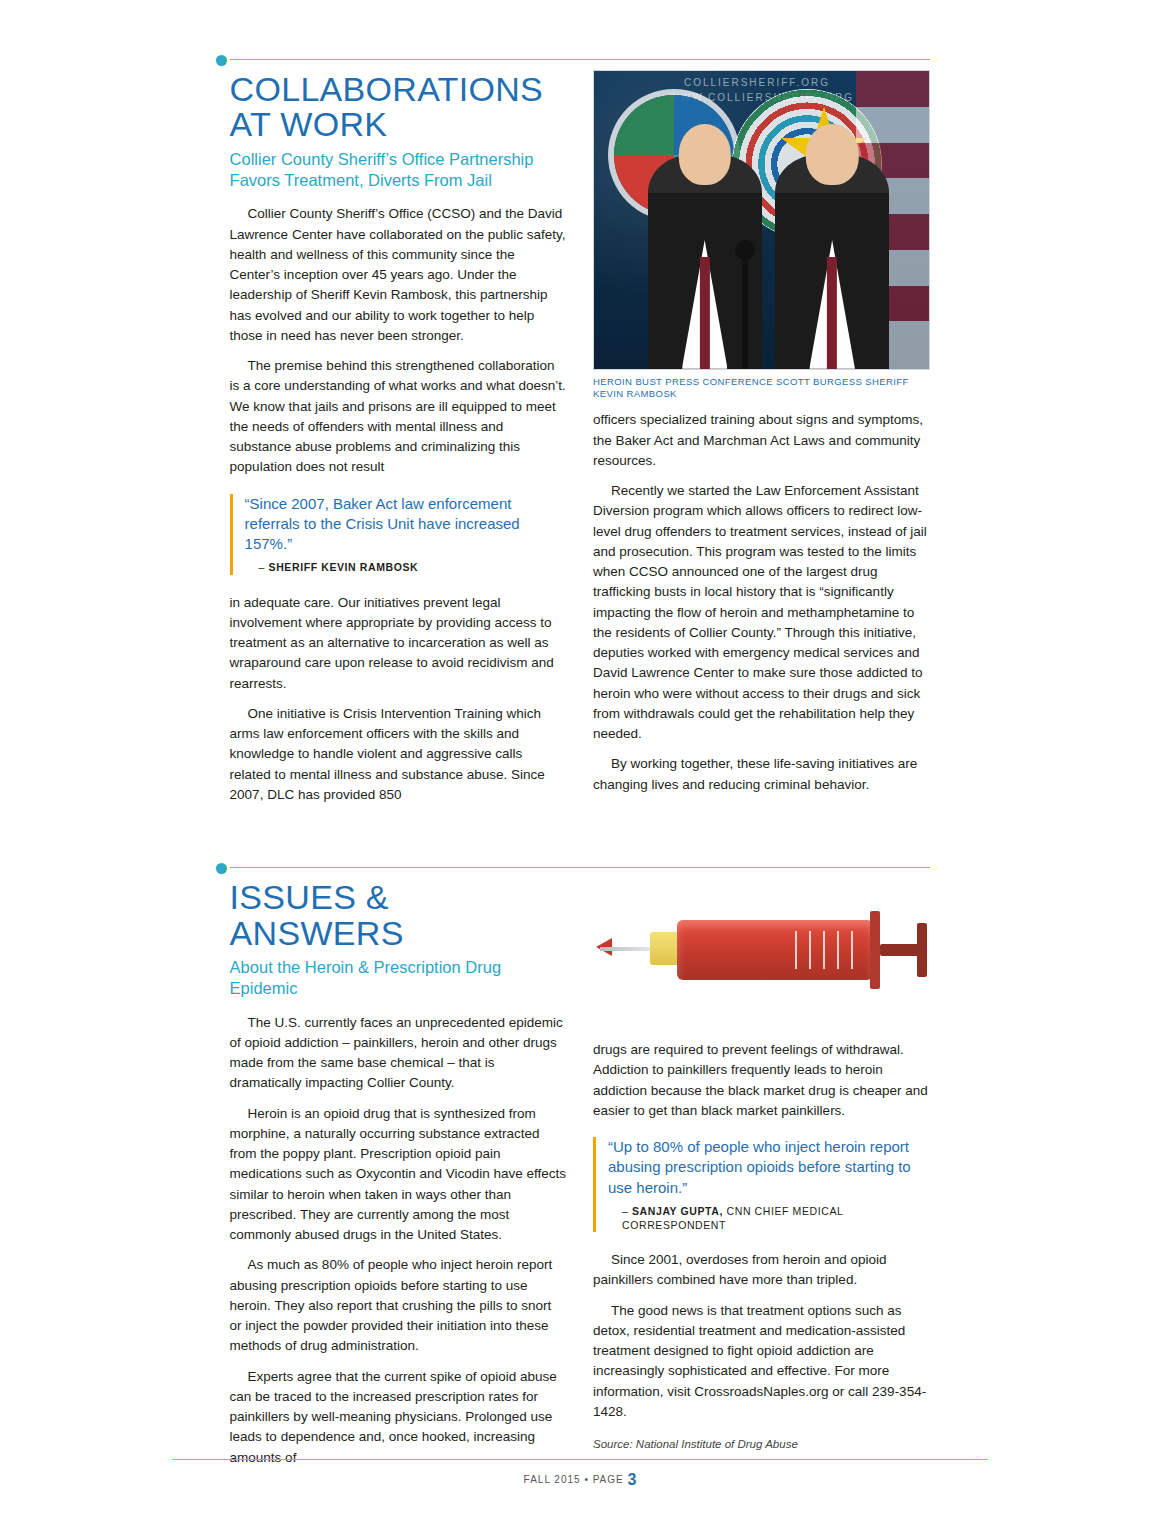Collaborations
at Work
Collier County Sheriff’s Office Partnership
Favors Treatment, Diverts From Jail
Collier County Sheriff’s Office (CCSO) and the David Lawrence Center have collaborated on the public safety, health and wellness of this community since the Center’s inception over 45 years ago. Under the leadership of Sheriff Kevin Rambosk, this partnership has evolved and our ability to work together to help those in need has never been stronger.
The premise behind this strengthened collaboration is a core understanding of what works and what doesn’t. We know that jails and prisons are ill equipped to meet the needs of offenders with mental illness and substance abuse problems and criminalizing this population does not result
“Since 2007, Baker Act law enforcement referrals to the Crisis Unit have increased 157%.”
– Sheriff Kevin Rambosk
in adequate care. Our initiatives prevent legal involvement where appropriate by providing access to treatment as an alternative to incarceration as well as wraparound care upon release to avoid recidivism and rearrests.
One initiative is Crisis Intervention Training which arms law enforcement officers with the skills and knowledge to handle violent and aggressive calls related to mental illness and substance abuse. Since 2007, DLC has provided 850
COLLIERSHERIFF.ORG WWW.COLLIERSHERIFF.ORG
Heroin bust press conference Scott Burgess Sheriff Kevin Rambosk
officers specialized training about signs and symptoms, the Baker Act and Marchman Act Laws and community resources.
Recently we started the Law Enforcement Assistant Diversion program which allows officers to redirect low-level drug offenders to treatment services, instead of jail and prosecution. This program was tested to the limits when CCSO announced one of the largest drug trafficking busts in local history that is “significantly impacting the flow of heroin and methamphetamine to the residents of Collier County.” Through this initiative, deputies worked with emergency medical services and David Lawrence Center to make sure those addicted to heroin who were without access to their drugs and sick from withdrawals could get the rehabilitation help they needed.
By working together, these life-saving initiatives are changing lives and reducing criminal behavior.
Issues & Answers
About the Heroin & Prescription Drug Epidemic
The U.S. currently faces an unprecedented epidemic of opioid addiction – painkillers, heroin and other drugs made from the same base chemical – that is dramatically impacting Collier County.
Heroin is an opioid drug that is synthesized from morphine, a naturally occurring substance extracted from the poppy plant. Prescription opioid pain medications such as Oxycontin and Vicodin have effects similar to heroin when taken in ways other than prescribed. They are currently among the most commonly abused drugs in the United States.
As much as 80% of people who inject heroin report abusing prescription opioids before starting to use heroin. They also report that crushing the pills to snort or inject the powder provided their initiation into these methods of drug administration.
Experts agree that the current spike of opioid abuse can be traced to the increased prescription rates for painkillers by well-meaning physicians. Prolonged use leads to dependence and, once hooked, increasing amounts of
drugs are required to prevent feelings of withdrawal. Addiction to painkillers frequently leads to heroin addiction because the black market drug is cheaper and easier to get than black market painkillers.
“Up to 80% of people who inject heroin report abusing prescription opioids before starting to use heroin.”
– Sanjay Gupta, CNN Chief Medical Correspondent
Since 2001, overdoses from heroin and opioid painkillers combined have more than tripled.
The good news is that treatment options such as detox, residential treatment and medication-assisted treatment designed to fight opioid addiction are increasingly sophisticated and effective. For more information, visit CrossroadsNaples.org or call 239-354-1428.
Source: National Institute of Drug Abuse
Fall 2015 • Page 3